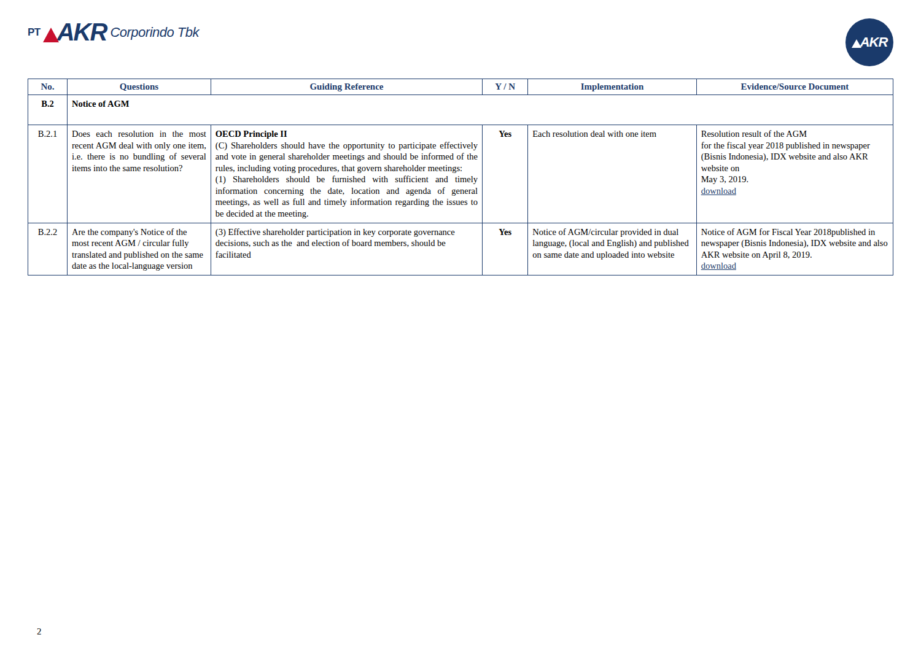PT AKR Corporindo Tbk
AKR
| No. | Questions | Guiding Reference | Y / N | Implementation | Evidence/Source Document |
| --- | --- | --- | --- | --- | --- |
| B.2 | Notice of AGM |
| B.2.1 | Does each resolution in the most recent AGM deal with only one item, i.e. there is no bundling of several items into the same resolution? | OECD Principle II (C) Shareholders should have the opportunity to participate effectively and vote in general shareholder meetings and should be informed of the rules, including voting procedures, that govern shareholder meetings: (1) Shareholders should be furnished with sufficient and timely information concerning the date, location and agenda of general meetings, as well as full and timely information regarding the issues to be decided at the meeting. | Yes | Each resolution deal with one item | Resolution result of the AGM for the fiscal year 2018 published in newspaper (Bisnis Indonesia), IDX website and also AKR website on May 3, 2019. download |
| B.2.2 | Are the company's Notice of the most recent AGM / circular fully translated and published on the same date as the local-language version | (3) Effective shareholder participation in key corporate governance decisions, such as the and election of board members, should be facilitated | Yes | Notice of AGM/circular provided in dual language, (local and English) and published on same date and uploaded into website | Notice of AGM for Fiscal Year 2018published in newspaper (Bisnis Indonesia), IDX website and also AKR website on April 8, 2019. download |
2